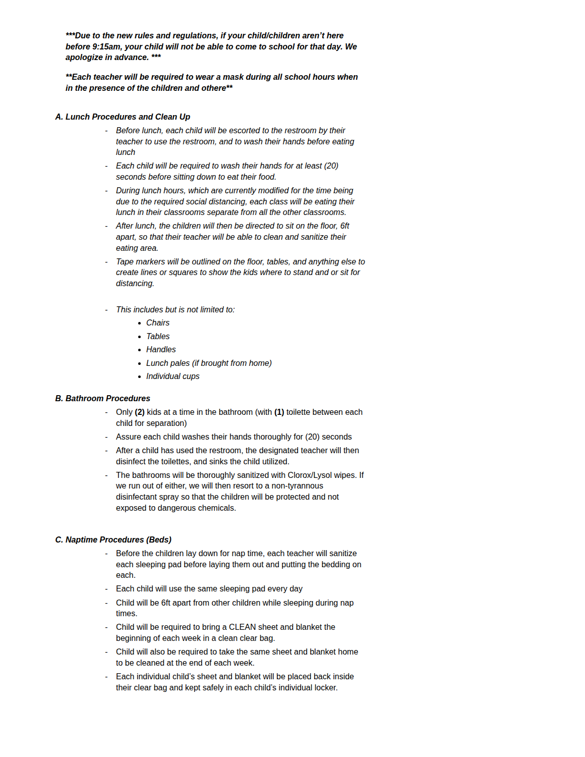***Due to the new rules and regulations, if your child/children aren’t here before 9:15am, your child will not be able to come to school for that day. We apologize in advance. ***
**Each teacher will be required to wear a mask during all school hours when in the presence of the children and othere**
Lunch Procedures and Clean Up
Before lunch, each child will be escorted to the restroom by their teacher to use the restroom, and to wash their hands before eating lunch
Each child will be required to wash their hands for at least (20) seconds before sitting down to eat their food.
During lunch hours, which are currently modified for the time being due to the required social distancing, each class will be eating their lunch in their classrooms separate from all the other classrooms.
After lunch, the children will then be directed to sit on the floor, 6ft apart, so that their teacher will be able to clean and sanitize their eating area.
Tape markers will be outlined on the floor, tables, and anything else to create lines or squares to show the kids where to stand and or sit for distancing.
This includes but is not limited to:
Chairs
Tables
Handles
Lunch pales (if brought from home)
Individual cups
Bathroom Procedures
Only (2) kids at a time in the bathroom (with (1) toilette between each child for separation)
Assure each child washes their hands thoroughly for (20) seconds
After a child has used the restroom, the designated teacher will then disinfect the toilettes, and sinks the child utilized.
The bathrooms will be thoroughly sanitized with Clorox/Lysol wipes. If we run out of either, we will then resort to a non-tyrannous disinfectant spray so that the children will be protected and not exposed to dangerous chemicals.
Naptime Procedures (Beds)
Before the children lay down for nap time, each teacher will sanitize each sleeping pad before laying them out and putting the bedding on each.
Each child will use the same sleeping pad every day
Child will be 6ft apart from other children while sleeping during nap times.
Child will be required to bring a CLEAN sheet and blanket the beginning of each week in a clean clear bag.
Child will also be required to take the same sheet and blanket home to be cleaned at the end of each week.
Each individual child’s sheet and blanket will be placed back inside their clear bag and kept safely in each child’s individual locker.